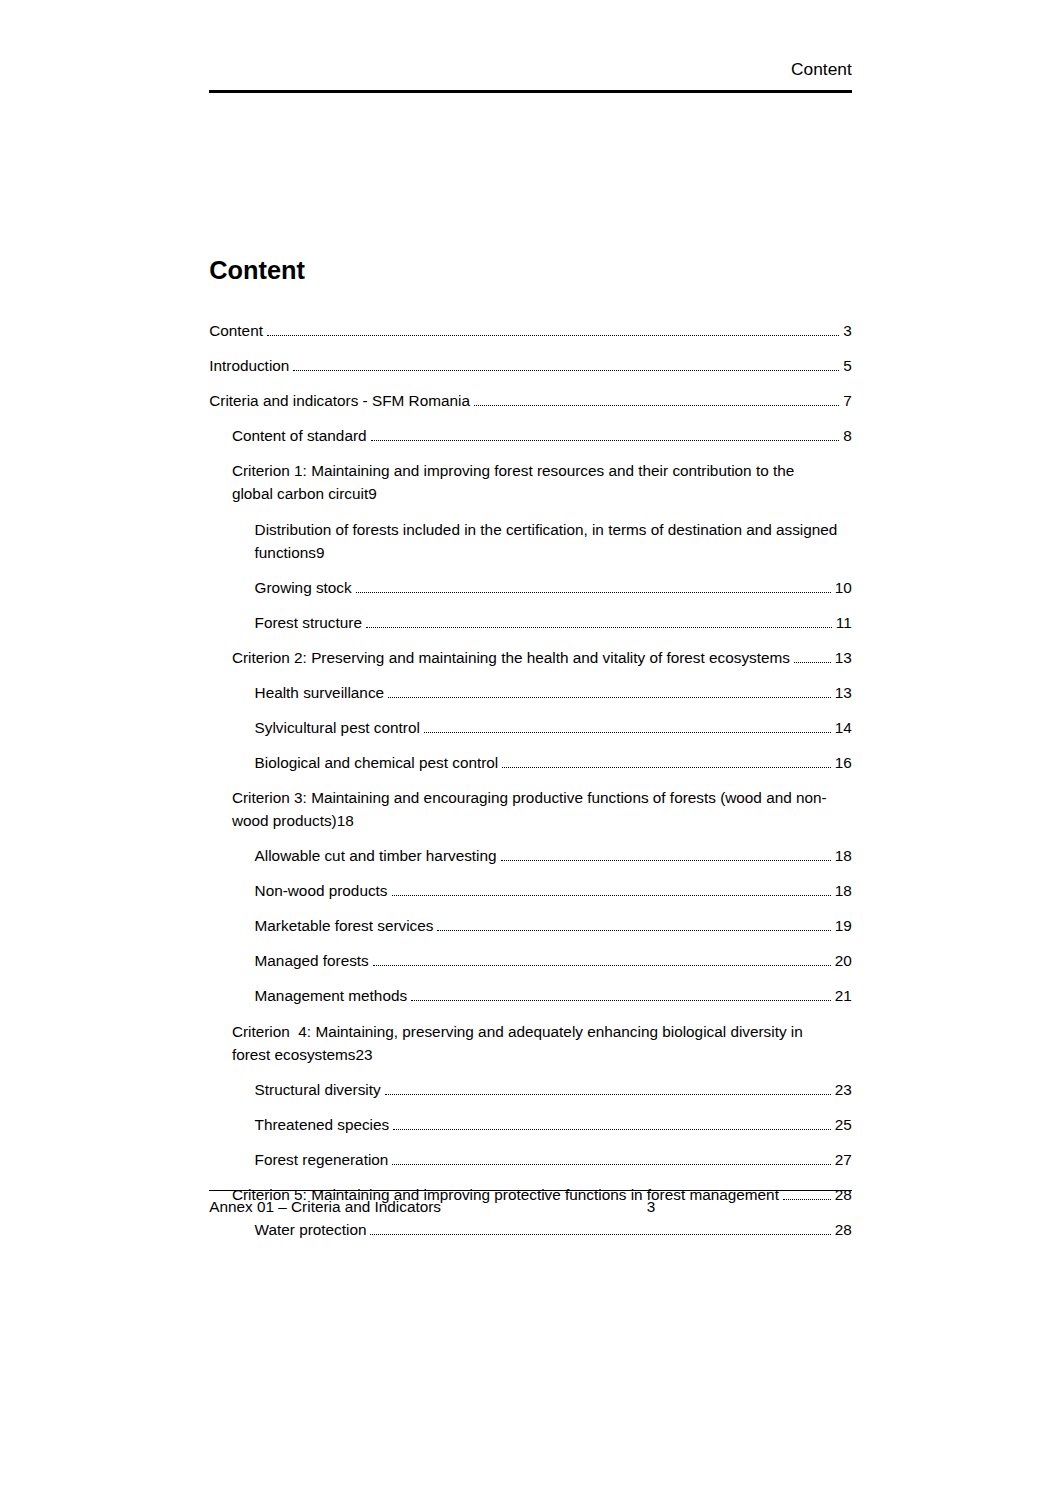Content
Content
Content 3
Introduction 5
Criteria and indicators - SFM Romania 7
Content of standard 8
Criterion 1: Maintaining and improving forest resources and their contribution to the
global carbon circuit 9
Distribution of forests included in the certification, in terms of destination and assigned
functions 9
Growing stock 10
Forest structure 11
Criterion 2: Preserving and maintaining the health and vitality of forest ecosystems 13
Health surveillance 13
Sylvicultural pest control 14
Biological and chemical pest control 16
Criterion 3: Maintaining and encouraging productive functions of forests (wood and non-
wood products) 18
Allowable cut and timber harvesting 18
Non-wood products 18
Marketable forest services 19
Managed forests 20
Management methods 21
Criterion 4: Maintaining, preserving and adequately enhancing biological diversity in
forest ecosystems 23
Structural diversity 23
Threatened species 25
Forest regeneration 27
Criterion 5: Maintaining and improving protective functions in forest management 28
Water protection 28
Annex 01 – Criteria and Indicators 3